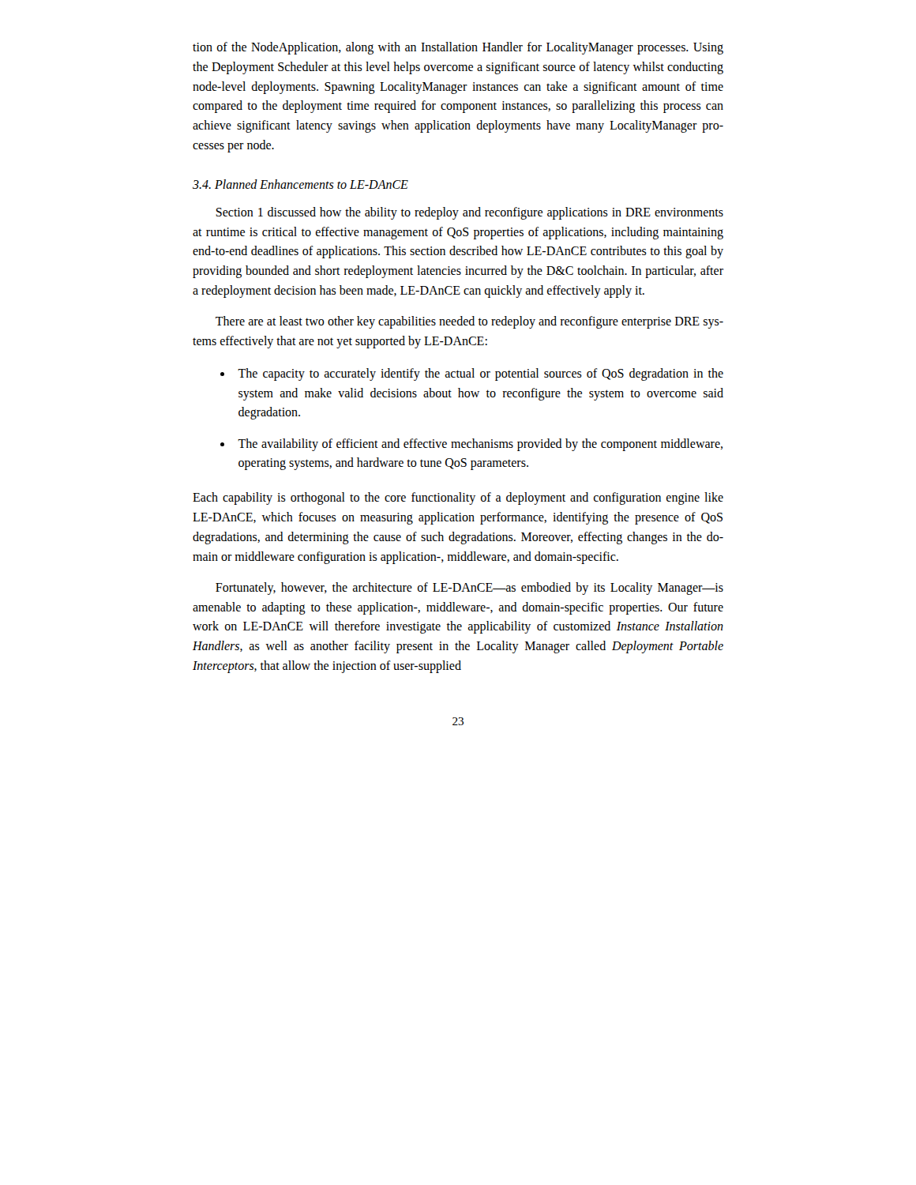tion of the NodeApplication, along with an Installation Handler for LocalityManager processes. Using the Deployment Scheduler at this level helps overcome a significant source of latency whilst conducting node-level deployments. Spawning LocalityManager instances can take a significant amount of time compared to the deployment time required for component instances, so parallelizing this process can achieve significant latency savings when application deployments have many LocalityManager processes per node.
3.4. Planned Enhancements to LE-DAnCE
Section 1 discussed how the ability to redeploy and reconfigure applications in DRE environments at runtime is critical to effective management of QoS properties of applications, including maintaining end-to-end deadlines of applications. This section described how LE-DAnCE contributes to this goal by providing bounded and short redeployment latencies incurred by the D&C toolchain. In particular, after a redeployment decision has been made, LE-DAnCE can quickly and effectively apply it.
There are at least two other key capabilities needed to redeploy and reconfigure enterprise DRE systems effectively that are not yet supported by LE-DAnCE:
The capacity to accurately identify the actual or potential sources of QoS degradation in the system and make valid decisions about how to reconfigure the system to overcome said degradation.
The availability of efficient and effective mechanisms provided by the component middleware, operating systems, and hardware to tune QoS parameters.
Each capability is orthogonal to the core functionality of a deployment and configuration engine like LE-DAnCE, which focuses on measuring application performance, identifying the presence of QoS degradations, and determining the cause of such degradations. Moreover, effecting changes in the domain or middleware configuration is application-, middleware, and domain-specific.
Fortunately, however, the architecture of LE-DAnCE—as embodied by its Locality Manager—is amenable to adapting to these application-, middleware-, and domain-specific properties. Our future work on LE-DAnCE will therefore investigate the applicability of customized Instance Installation Handlers, as well as another facility present in the Locality Manager called Deployment Portable Interceptors, that allow the injection of user-supplied
23